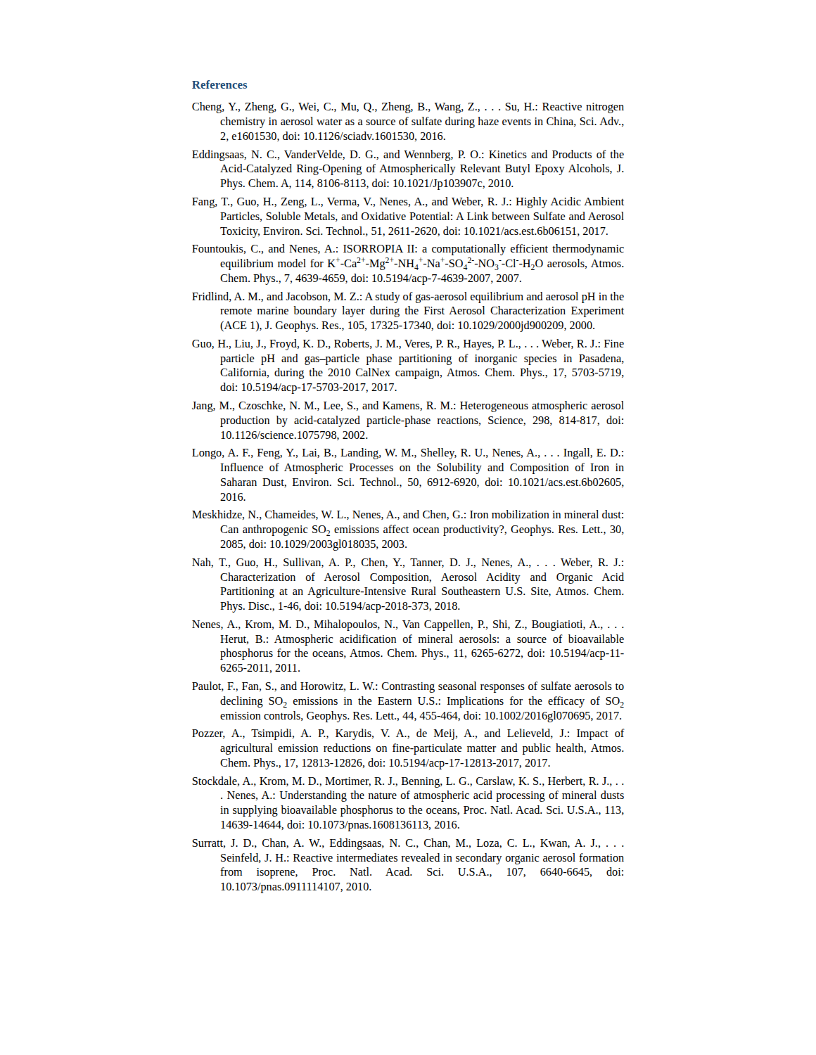References
Cheng, Y., Zheng, G., Wei, C., Mu, Q., Zheng, B., Wang, Z., . . . Su, H.: Reactive nitrogen chemistry in aerosol water as a source of sulfate during haze events in China, Sci. Adv., 2, e1601530, doi: 10.1126/sciadv.1601530, 2016.
Eddingsaas, N. C., VanderVelde, D. G., and Wennberg, P. O.: Kinetics and Products of the Acid-Catalyzed Ring-Opening of Atmospherically Relevant Butyl Epoxy Alcohols, J. Phys. Chem. A, 114, 8106-8113, doi: 10.1021/Jp103907c, 2010.
Fang, T., Guo, H., Zeng, L., Verma, V., Nenes, A., and Weber, R. J.: Highly Acidic Ambient Particles, Soluble Metals, and Oxidative Potential: A Link between Sulfate and Aerosol Toxicity, Environ. Sci. Technol., 51, 2611-2620, doi: 10.1021/acs.est.6b06151, 2017.
Fountoukis, C., and Nenes, A.: ISORROPIA II: a computationally efficient thermodynamic equilibrium model for K+-Ca2+-Mg2+-NH4+-Na+-SO42--NO3--Cl--H2O aerosols, Atmos. Chem. Phys., 7, 4639-4659, doi: 10.5194/acp-7-4639-2007, 2007.
Fridlind, A. M., and Jacobson, M. Z.: A study of gas-aerosol equilibrium and aerosol pH in the remote marine boundary layer during the First Aerosol Characterization Experiment (ACE 1), J. Geophys. Res., 105, 17325-17340, doi: 10.1029/2000jd900209, 2000.
Guo, H., Liu, J., Froyd, K. D., Roberts, J. M., Veres, P. R., Hayes, P. L., . . . Weber, R. J.: Fine particle pH and gas–particle phase partitioning of inorganic species in Pasadena, California, during the 2010 CalNex campaign, Atmos. Chem. Phys., 17, 5703-5719, doi: 10.5194/acp-17-5703-2017, 2017.
Jang, M., Czoschke, N. M., Lee, S., and Kamens, R. M.: Heterogeneous atmospheric aerosol production by acid-catalyzed particle-phase reactions, Science, 298, 814-817, doi: 10.1126/science.1075798, 2002.
Longo, A. F., Feng, Y., Lai, B., Landing, W. M., Shelley, R. U., Nenes, A., . . . Ingall, E. D.: Influence of Atmospheric Processes on the Solubility and Composition of Iron in Saharan Dust, Environ. Sci. Technol., 50, 6912-6920, doi: 10.1021/acs.est.6b02605, 2016.
Meskhidze, N., Chameides, W. L., Nenes, A., and Chen, G.: Iron mobilization in mineral dust: Can anthropogenic SO2 emissions affect ocean productivity?, Geophys. Res. Lett., 30, 2085, doi: 10.1029/2003gl018035, 2003.
Nah, T., Guo, H., Sullivan, A. P., Chen, Y., Tanner, D. J., Nenes, A., . . . Weber, R. J.: Characterization of Aerosol Composition, Aerosol Acidity and Organic Acid Partitioning at an Agriculture-Intensive Rural Southeastern U.S. Site, Atmos. Chem. Phys. Disc., 1-46, doi: 10.5194/acp-2018-373, 2018.
Nenes, A., Krom, M. D., Mihalopoulos, N., Van Cappellen, P., Shi, Z., Bougiatioti, A., . . . Herut, B.: Atmospheric acidification of mineral aerosols: a source of bioavailable phosphorus for the oceans, Atmos. Chem. Phys., 11, 6265-6272, doi: 10.5194/acp-11-6265-2011, 2011.
Paulot, F., Fan, S., and Horowitz, L. W.: Contrasting seasonal responses of sulfate aerosols to declining SO2 emissions in the Eastern U.S.: Implications for the efficacy of SO2 emission controls, Geophys. Res. Lett., 44, 455-464, doi: 10.1002/2016gl070695, 2017.
Pozzer, A., Tsimpidi, A. P., Karydis, V. A., de Meij, A., and Lelieveld, J.: Impact of agricultural emission reductions on fine-particulate matter and public health, Atmos. Chem. Phys., 17, 12813-12826, doi: 10.5194/acp-17-12813-2017, 2017.
Stockdale, A., Krom, M. D., Mortimer, R. J., Benning, L. G., Carslaw, K. S., Herbert, R. J., . . . Nenes, A.: Understanding the nature of atmospheric acid processing of mineral dusts in supplying bioavailable phosphorus to the oceans, Proc. Natl. Acad. Sci. U.S.A., 113, 14639-14644, doi: 10.1073/pnas.1608136113, 2016.
Surratt, J. D., Chan, A. W., Eddingsaas, N. C., Chan, M., Loza, C. L., Kwan, A. J., . . . Seinfeld, J. H.: Reactive intermediates revealed in secondary organic aerosol formation from isoprene, Proc. Natl. Acad. Sci. U.S.A., 107, 6640-6645, doi: 10.1073/pnas.0911114107, 2010.